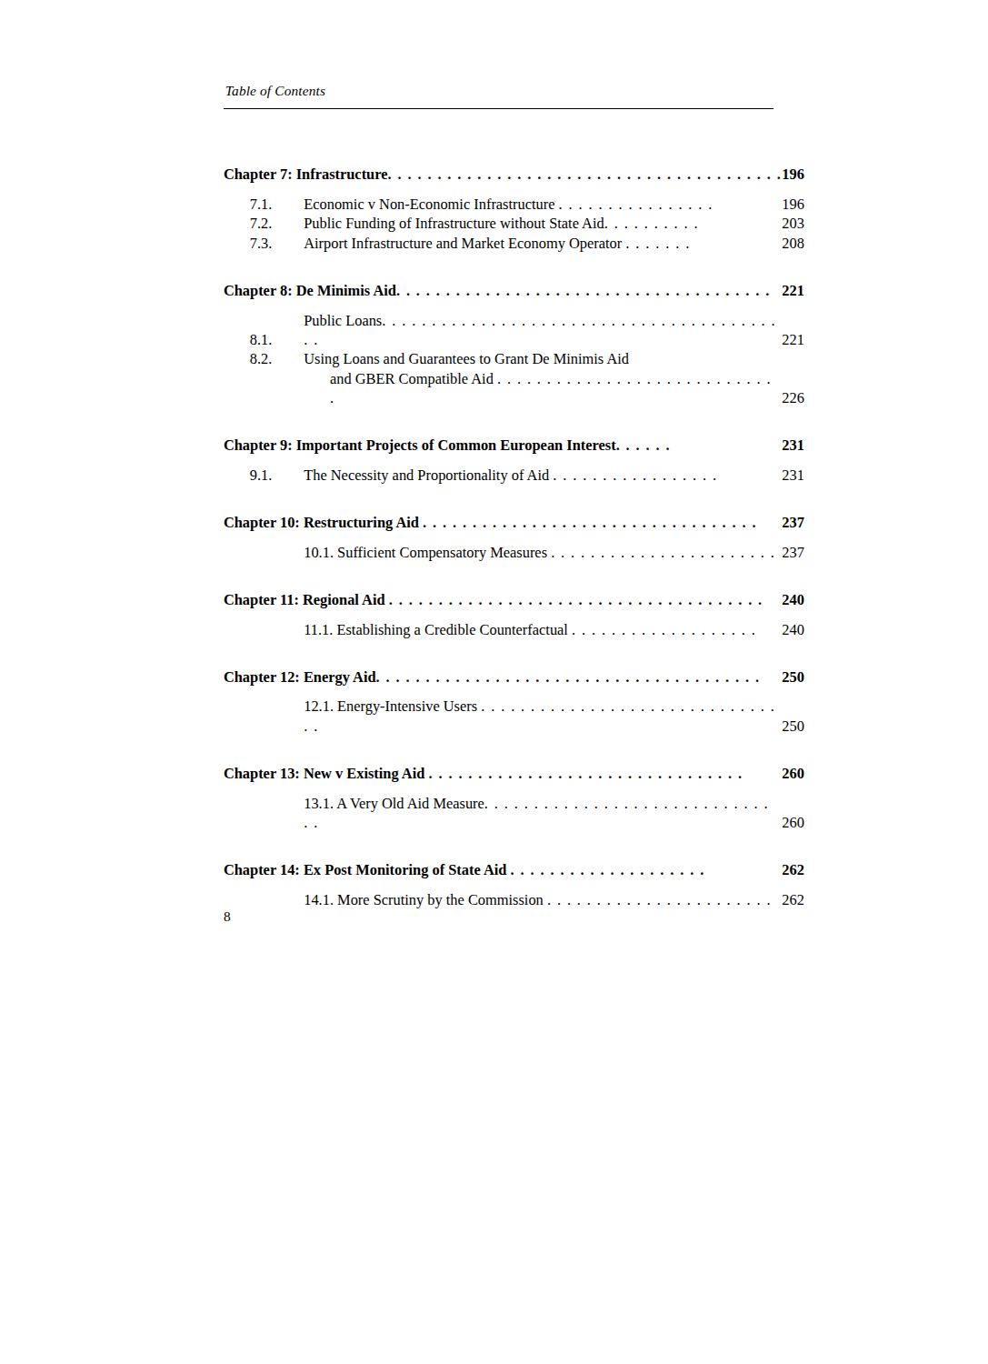Table of Contents
| Chapter 7: Infrastructure . . . . . . . . . . . . . . . . . . . . . . . . . . . . . . . . . . . . . . . . | 196 |
| 7.1. | Economic v Non-Economic Infrastructure . . . . . . . . . . . . . . . . | 196 |
| 7.2. | Public Funding of Infrastructure without State Aid . . . . . . . . . . | 203 |
| 7.3. | Airport Infrastructure and Market Economy Operator . . . . . . . | 208 |
| Chapter 8: De Minimis Aid . . . . . . . . . . . . . . . . . . . . . . . . . . . . . . . . . . . . . . | 221 |
| 8.1. | Public Loans . . . . . . . . . . . . . . . . . . . . . . . . . . . . . . . . . . . . . . . . . . | 221 |
| 8.2. | Using Loans and Guarantees to Grant De Minimis Aid | |
| | and GBER Compatible Aid . . . . . . . . . . . . . . . . . . . . . . . . . . . . . | 226 |
| Chapter 9: Important Projects of Common European Interest . . . . . . | 231 |
| 9.1. | The Necessity and Proportionality of Aid . . . . . . . . . . . . . . . . . | 231 |
| Chapter 10: Restructuring Aid . . . . . . . . . . . . . . . . . . . . . . . . . . . . . . . . . . | 237 |
| | 10.1. Sufficient Compensatory Measures . . . . . . . . . . . . . . . . . . . . . . . | 237 |
| Chapter 11: Regional Aid . . . . . . . . . . . . . . . . . . . . . . . . . . . . . . . . . . . . . . | 240 |
| | 11.1. Establishing a Credible Counterfactual . . . . . . . . . . . . . . . . . . . | 240 |
| Chapter 12: Energy Aid . . . . . . . . . . . . . . . . . . . . . . . . . . . . . . . . . . . . . . . | 250 |
| | 12.1. Energy-Intensive Users . . . . . . . . . . . . . . . . . . . . . . . . . . . . . . . . | 250 |
| Chapter 13: New v Existing Aid . . . . . . . . . . . . . . . . . . . . . . . . . . . . . . . . | 260 |
| | 13.1. A Very Old Aid Measure . . . . . . . . . . . . . . . . . . . . . . . . . . . . . . . | 260 |
| Chapter 14: Ex Post Monitoring of State Aid . . . . . . . . . . . . . . . . . . . . | 262 |
| | 14.1. More Scrutiny by the Commission . . . . . . . . . . . . . . . . . . . . . . . | 262 |
8